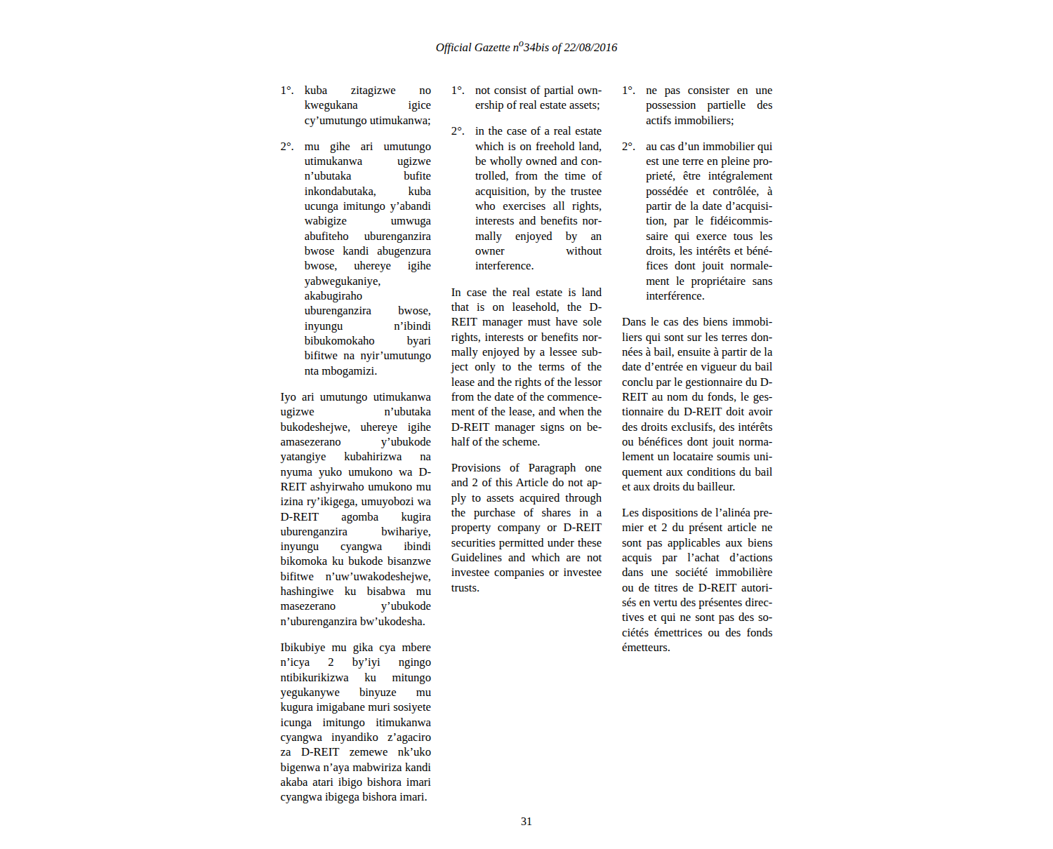Official Gazette no34bis of 22/08/2016
1°. kuba zitagizwe no kwegukana igice cy’umutungo utimukanwa;
2°. mu gihe ari umutungo utimukanwa ugizwe n’ubutaka bufite inkondabutaka, kuba ucunga imitungo y’abandi wabigize umwuga abufiteho uburenganzira bwose kandi abugenzura bwose, uhereye igihe yabwegukaniye, akabugiraho uburenganzira bwose, inyungu n’ibindi bibukomokaho byari bifitwe na nyir’umutungo nta mbogamizi.
Iyo ari umutungo utimukanwa ugizwe n’ubutaka bukodeshejwe, uhereye igihe amasezerano y’ubukode yatangiye kubahirizwa na nyuma yuko umukono wa D-REIT ashyirwaho umukono mu izina ry’ikigega, umuyobozi wa D-REIT agomba kugira uburenganzira bwihariye, inyungu cyangwa ibindi bikomoka ku bukode bisanzwe bifitwe n’uw’uwakodeshejwe, hashingiwe ku bisabwa mu masezerano y’ubukode n’uburenganzira bw’ukodesha.
Ibikubiye mu gika cya mbere n’icya 2 by’iyi ngingo ntibikurikizwa ku mitungo yegukanywe binyuze mu kugura imigabane muri sosiyete icunga imitungo itimukanwa cyangwa inyandiko z’agaciro za D-REIT zemewe nk’uko bigenwa n’aya mabwiriza kandi akaba atari ibigo bishora imari cyangwa ibigega bishora imari.
1°. not consist of partial ownership of real estate assets;
2°. in the case of a real estate which is on freehold land, be wholly owned and controlled, from the time of acquisition, by the trustee who exercises all rights, interests and benefits normally enjoyed by an owner without interference.
In case the real estate is land that is on leasehold, the D-REIT manager must have sole rights, interests or benefits normally enjoyed by a lessee subject only to the terms of the lease and the rights of the lessor from the date of the commencement of the lease, and when the D-REIT manager signs on behalf of the scheme.
Provisions of Paragraph one and 2 of this Article do not apply to assets acquired through the purchase of shares in a property company or D-REIT securities permitted under these Guidelines and which are not investee companies or investee trusts.
1°. ne pas consister en une possession partielle des actifs immobiliers;
2°. au cas d’un immobilier qui est une terre en pleine proprieté, être intégralement possédée et contrôlée, à partir de la date d’acquisition, par le fidéicommissaire qui exerce tous les droits, les intérêts et bénéfices dont jouit normalement le propriétaire sans interférence.
Dans le cas des biens immobiliers qui sont sur les terres données à bail, ensuite à partir de la date d’entrée en vigueur du bail conclu par le gestionnaire du D-REIT au nom du fonds, le gestionnaire du D-REIT doit avoir des droits exclusifs, des intérêts ou bénéfices dont jouit normalement un locataire soumis uniquement aux conditions du bail et aux droits du bailleur.
Les dispositions de l’alinéa premier et 2 du présent article ne sont pas applicables aux biens acquis par l’achat d’actions dans une société immobilière ou de titres de D-REIT autorisés en vertu des présentes directives et qui ne sont pas des sociétés émettrices ou des fonds émetteurs.
31